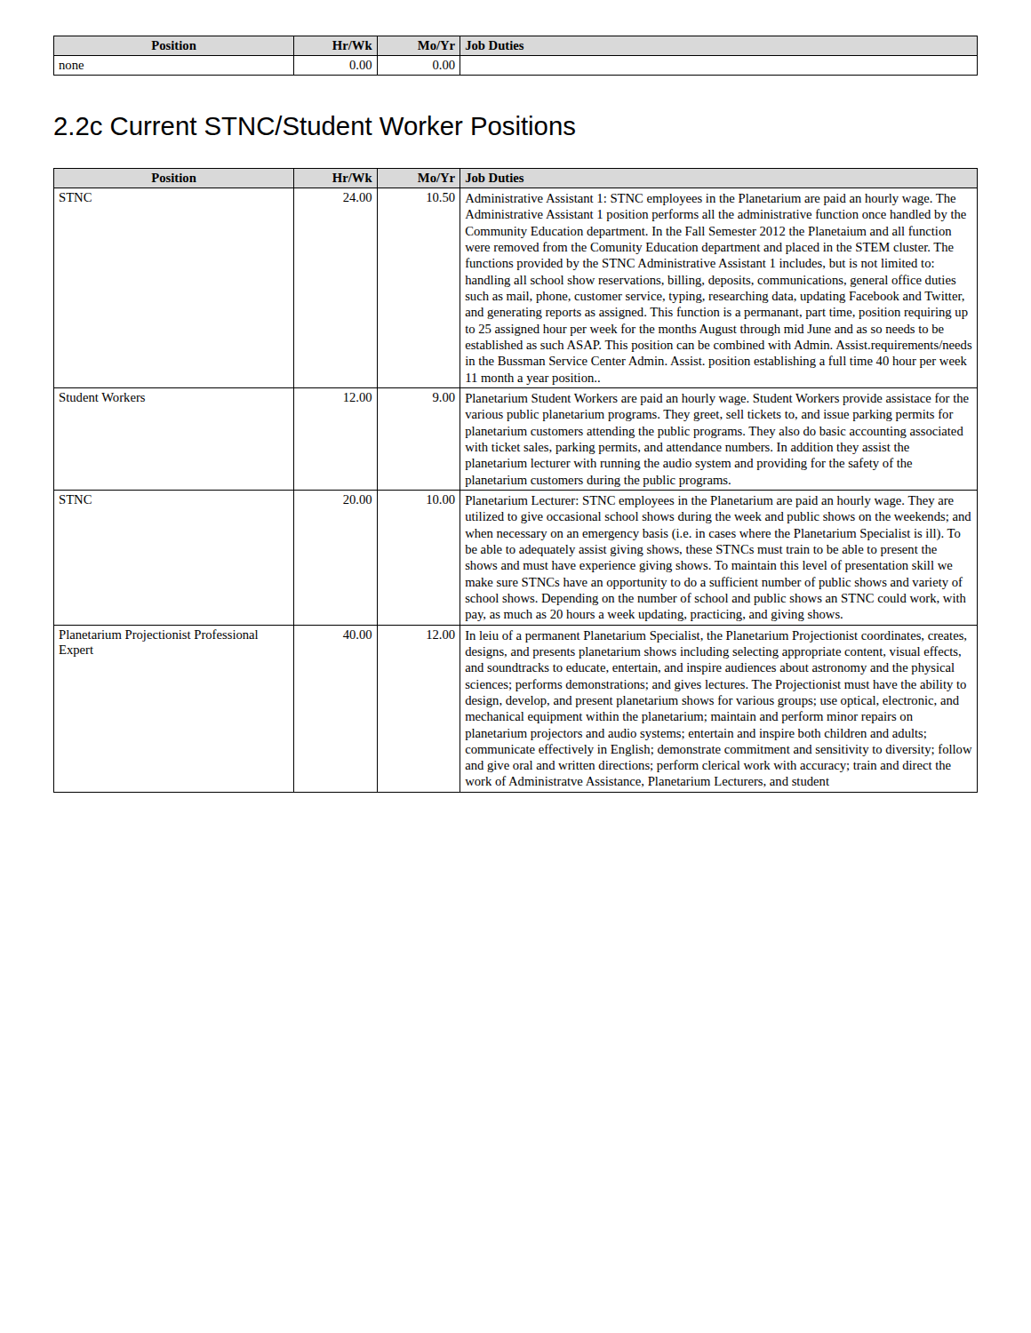| Position | Hr/Wk | Mo/Yr | Job Duties |
| --- | --- | --- | --- |
| none | 0.00 | 0.00 | |
2.2c Current STNC/Student Worker Positions
| Position | Hr/Wk | Mo/Yr | Job Duties |
| --- | --- | --- | --- |
| STNC | 24.00 | 10.50 | Administrative Assistant 1: STNC employees in the Planetarium are paid an hourly wage. The Administrative Assistant 1 position performs all the administrative function once handled by the Community Education department. In the Fall Semester 2012 the Planetaium and all function were removed from the Comunity Education department and placed in the STEM cluster. The functions provided by the STNC Administrative Assistant 1 includes, but is not limited to: handling all school show reservations, billing, deposits, communications, general office duties such as mail, phone, customer service, typing, researching data, updating Facebook and Twitter, and generating reports as assigned. This function is a permanant, part time, position requiring up to 25 assigned hour per week for the months August through mid June and as so needs to be established as such ASAP. This position can be combined with Admin. Assist.requirements/needs in the Bussman Service Center Admin. Assist. position establishing a full time 40 hour per week 11 month a year position.. |
| Student Workers | 12.00 | 9.00 | Planetarium Student Workers are paid an hourly wage. Student Workers provide assistace for the various public planetarium programs. They greet, sell tickets to, and issue parking permits for planetarium customers attending the public programs. They also do basic accounting associated with ticket sales, parking permits, and attendance numbers. In addition they assist the planetarium lecturer with running the audio system and providing for the safety of the planetarium customers during the public programs. |
| STNC | 20.00 | 10.00 | Planetarium Lecturer: STNC employees in the Planetarium are paid an hourly wage. They are utilized to give occasional school shows during the week and public shows on the weekends; and when necessary on an emergency basis (i.e. in cases where the Planetarium Specialist is ill). To be able to adequately assist giving shows, these STNCs must train to be able to present the shows and must have experience giving shows. To maintain this level of presentation skill we make sure STNCs have an opportunity to do a sufficient number of public shows and variety of school shows. Depending on the number of school and public shows an STNC could work, with pay, as much as 20 hours a week updating, practicing, and giving shows. |
| Planetarium Projectionist Professional Expert | 40.00 | 12.00 | In leiu of a permanent Planetarium Specialist, the Planetarium Projectionist coordinates, creates, designs, and presents planetarium shows including selecting appropriate content, visual effects, and soundtracks to educate, entertain, and inspire audiences about astronomy and the physical sciences; performs demonstrations; and gives lectures. The Projectionist must have the ability to design, develop, and present planetarium shows for various groups; use optical, electronic, and mechanical equipment within the planetarium; maintain and perform minor repairs on planetarium projectors and audio systems; entertain and inspire both children and adults; communicate effectively in English; demonstrate commitment and sensitivity to diversity; follow and give oral and written directions; perform clerical work with accuracy; train and direct the work of Administratve Assistance, Planetarium Lecturers, and student |